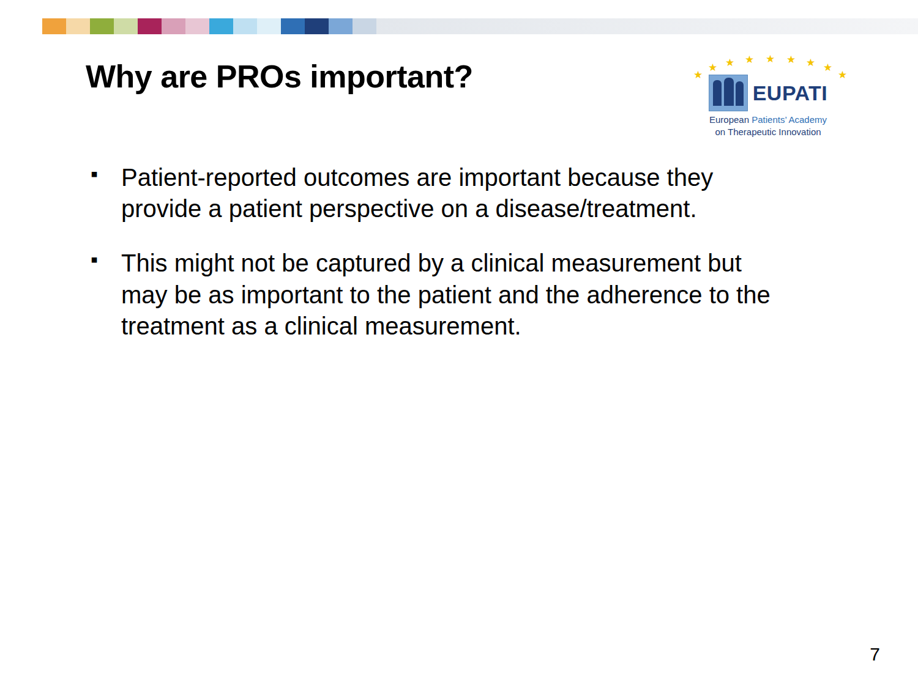Why are PROs important?
★ ★ ★ ★ ★ ★ ★ ★ ★
EUPATI
European Patients’ Academy
on Therapeutic Innovation
Patient-reported outcomes are important because they provide a patient perspective on a disease/treatment.
This might not be captured by a clinical measurement but may be as important to the patient and the adherence to the treatment as a clinical measurement.
7